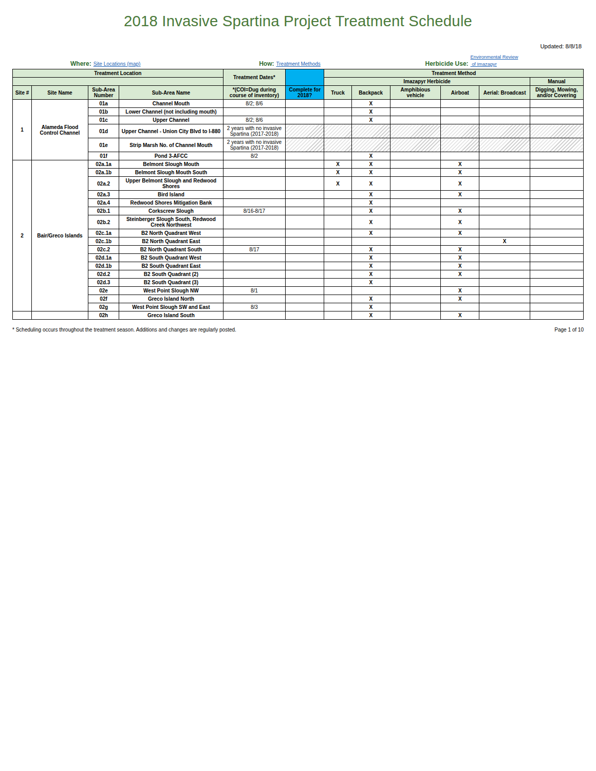2018 Invasive Spartina Project Treatment Schedule
Updated: 8/8/18
| Where: | Site Locations (map) | How: | Treatment Methods | Herbicide Use: | Environmental Review of Imazapyr |
| Treatment Location | Treatment Dates* | | Treatment Method |
| --- | --- | --- | --- |
| | Imazapyr Herbicide | Manual |
| Site # | Site Name | Sub-Area Number | Sub-Area Name | *(COI=Dug during course of inventory) | Complete for 2018? | Truck | Backpack | Amphibious vehicle | Airboat | Aerial: Broadcast | Digging, Mowing, and/or Covering |
| 1 | Alameda Flood Control Channel | 01a | Channel Mouth | 8/2; 8/6 | | | X | | | | |
| 01b | Lower Channel (not including mouth) | | | | X | | | | |
| 01c | Upper Channel | 8/2; 8/6 | | | X | | | | |
| 01d | Upper Channel - Union City Blvd to I-880 | 2 years with no invasive Spartina (2017-2018) | | | | | | | |
| 01e | Strip Marsh No. of Channel Mouth | 2 years with no invasive Spartina (2017-2018) | | | | | | | |
| 01f | Pond 3-AFCC | 8/2 | | | X | | | | |
| 2 | Bair/Greco Islands | 02a.1a | Belmont Slough Mouth | | | X | X | | X | | |
| 02a.1b | Belmont Slough Mouth South | | | X | X | | X | | |
| 02a.2 | Upper Belmont Slough and Redwood Shores | | | X | X | | X | | |
| 02a.3 | Bird Island | | | | X | | X | | |
| 02a.4 | Redwood Shores Mitigation Bank | | | | X | | | | |
| 02b.1 | Corkscrew Slough | 8/16-8/17 | | | X | | X | | |
| 02b.2 | Steinberger Slough South, Redwood Creek Northwest | | | | X | | X | | |
| 02c.1a | B2 North Quadrant West | | | | X | | X | | |
| 02c.1b | B2 North Quadrant East | | | | | | | X | |
| 02c.2 | B2 North Quadrant South | 8/17 | | | X | | X | | |
| 02d.1a | B2 South Quadrant West | | | | X | | X | | |
| 02d.1b | B2 South Quadrant East | | | | X | | X | | |
| 02d.2 | B2 South Quadrant (2) | | | | X | | X | | |
| 02d.3 | B2 South Quadrant (3) | | | | X | | | | |
| 02e | West Point Slough NW | 8/1 | | | | | X | | |
| 02f | Greco Island North | | | | X | | X | | |
| 02g | West Point Slough SW and East | 8/3 | | | X | | | | |
| | | 02h | Greco Island South | | | | X | | X | | |
* Scheduling occurs throughout the treatment season. Additions and changes are regularly posted.
Page 1 of 10